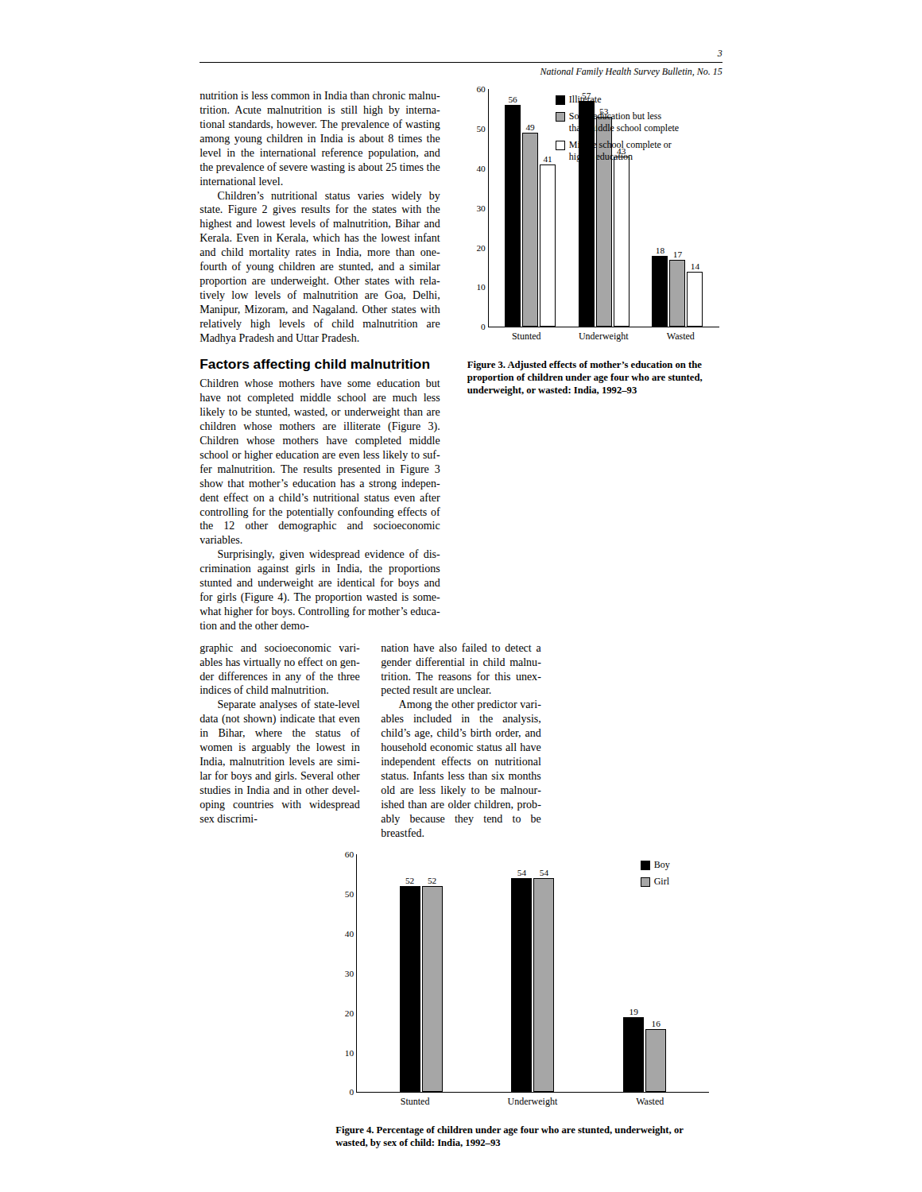3
National Family Health Survey Bulletin, No. 15
nutrition is less common in India than chronic malnutrition. Acute malnutrition is still high by international standards, however. The prevalence of wasting among young children in India is about 8 times the level in the international reference population, and the prevalence of severe wasting is about 25 times the international level.
Children’s nutritional status varies widely by state. Figure 2 gives results for the states with the highest and lowest levels of malnutrition, Bihar and Kerala. Even in Kerala, which has the lowest infant and child mortality rates in India, more than one-fourth of young children are stunted, and a similar proportion are underweight. Other states with relatively low levels of malnutrition are Goa, Delhi, Manipur, Mizoram, and Nagaland. Other states with relatively high levels of child malnutrition are Madhya Pradesh and Uttar Pradesh.
Factors affecting child malnutrition
Children whose mothers have some education but have not completed middle school are much less likely to be stunted, wasted, or underweight than are children whose mothers are illiterate (Figure 3). Children whose mothers have completed middle school or higher education are even less likely to suffer malnutrition. The results presented in Figure 3 show that mother’s education has a strong independent effect on a child’s nutritional status even after controlling for the potentially confounding effects of the 12 other demographic and socioeconomic variables.
Surprisingly, given widespread evidence of discrimination against girls in India, the proportions stunted and underweight are identical for boys and for girls (Figure 4). The proportion wasted is somewhat higher for boys. Controlling for mother’s education and the other demo-
60
50
40
30
20
10
0
56
49
41
57
53
43
18
17
14
Illiterate
Some education but less
than middle school complete
Middle school complete or
higher education
Stunted Underweight Wasted
Figure 3. Adjusted effects of mother’s education on the proportion of children under age four who are stunted, underweight, or wasted: India, 1992–93
graphic and socioeconomic variables has virtually no effect on gender differences in any of the three indices of child malnutrition.
Separate analyses of state-level data (not shown) indicate that even in Bihar, where the status of women is arguably the lowest in India, malnutrition levels are similar for boys and girls. Several other studies in India and in other developing countries with widespread sex discrimi-
nation have also failed to detect a gender differential in child malnutrition. The reasons for this unexpected result are unclear.
Among the other predictor variables included in the analysis, child’s age, child’s birth order, and household economic status all have independent effects on nutritional status. Infants less than six months old are less likely to be malnourished than are older children, probably because they tend to be breastfed.
60
50
40
30
20
10
0
52
52
54
54
19
16
Boy
Girl
Stunted Underweight Wasted
Figure 4. Percentage of children under age four who are stunted, underweight, or wasted, by sex of child: India, 1992–93